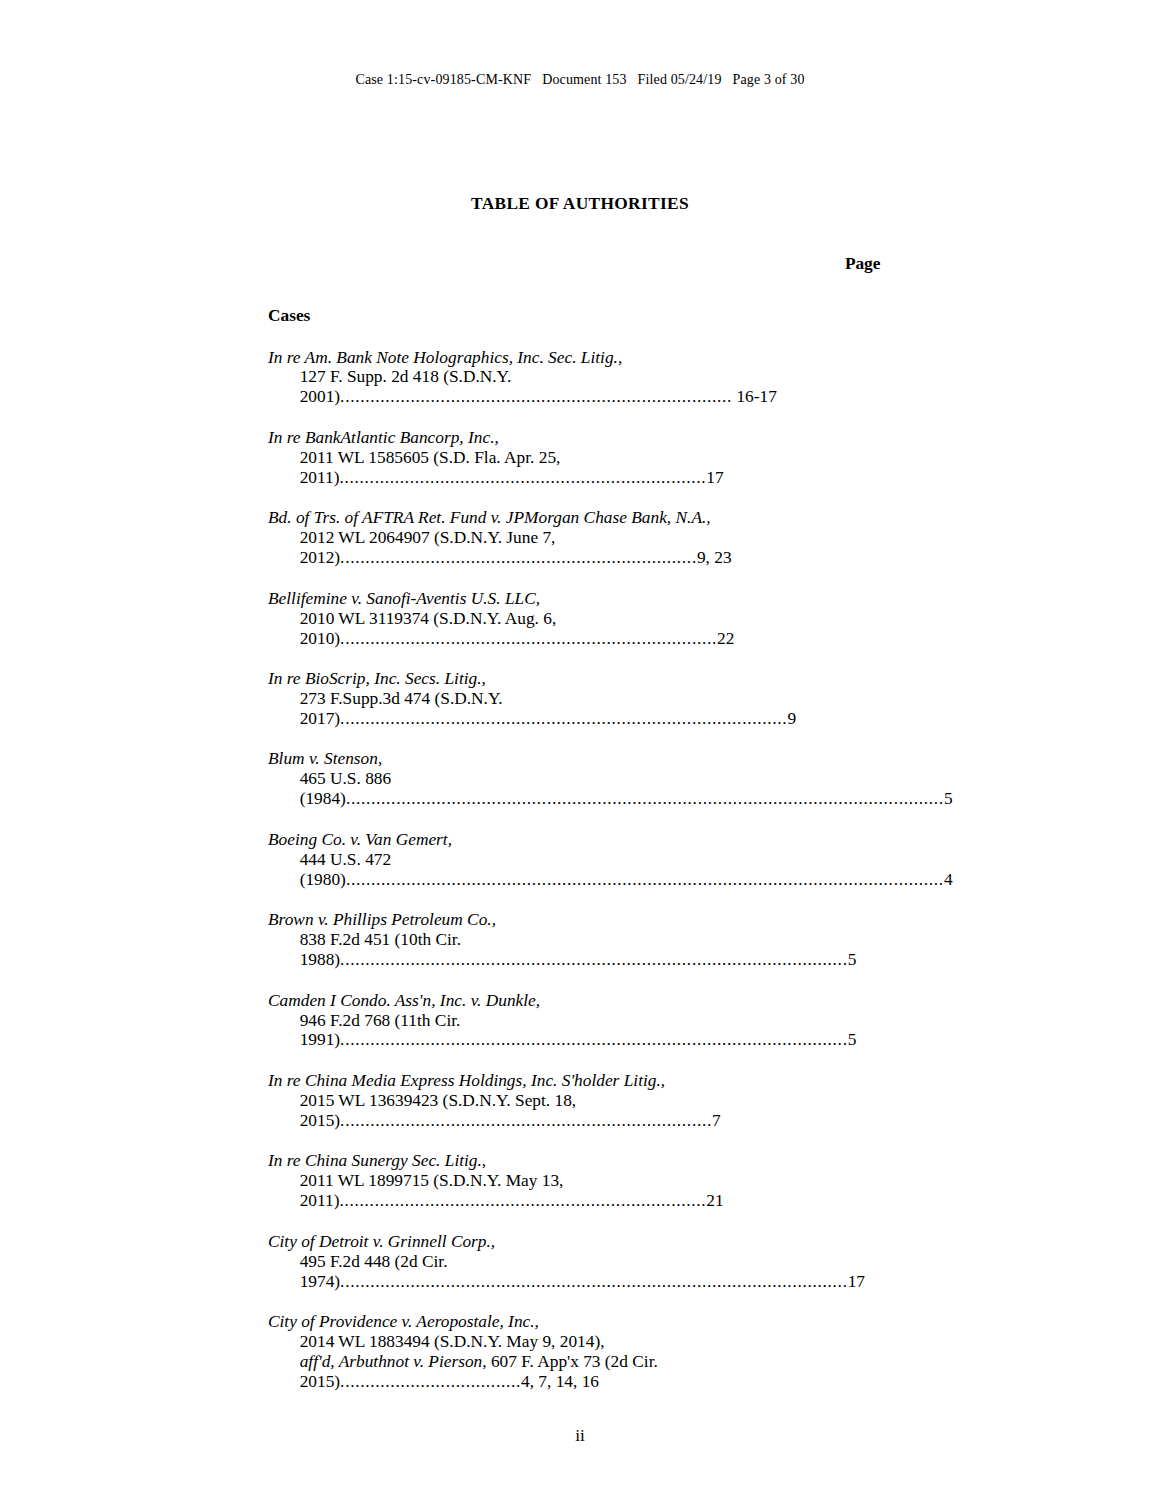Case 1:15-cv-09185-CM-KNF Document 153 Filed 05/24/19 Page 3 of 30
TABLE OF AUTHORITIES
Page
Cases
In re Am. Bank Note Holographics, Inc. Sec. Litig., 127 F. Supp. 2d 418 (S.D.N.Y. 2001).............................................................................. 16-17
In re BankAtlantic Bancorp, Inc., 2011 WL 1585605 (S.D. Fla. Apr. 25, 2011)......................................................................... 17
Bd. of Trs. of AFTRA Ret. Fund v. JPMorgan Chase Bank, N.A., 2012 WL 2064907 (S.D.N.Y. June 7, 2012)....................................................................... 9, 23
Bellifemine v. Sanofi-Aventis U.S. LLC, 2010 WL 3119374 (S.D.N.Y. Aug. 6, 2010)........................................................................... 22
In re BioScrip, Inc. Secs. Litig., 273 F.Supp.3d 474 (S.D.N.Y. 2017)......................................................................................... 9
Blum v. Stenson, 465 U.S. 886 (1984)....................................................................................................................... 5
Boeing Co. v. Van Gemert, 444 U.S. 472 (1980)....................................................................................................................... 4
Brown v. Phillips Petroleum Co., 838 F.2d 451 (10th Cir. 1988)..................................................................................................... 5
Camden I Condo. Ass'n, Inc. v. Dunkle, 946 F.2d 768 (11th Cir. 1991)..................................................................................................... 5
In re China Media Express Holdings, Inc. S'holder Litig., 2015 WL 13639423 (S.D.N.Y. Sept. 18, 2015).......................................................................... 7
In re China Sunergy Sec. Litig., 2011 WL 1899715 (S.D.N.Y. May 13, 2011)......................................................................... 21
City of Detroit v. Grinnell Corp., 495 F.2d 448 (2d Cir. 1974)..................................................................................................... 17
City of Providence v. Aeropostale, Inc., 2014 WL 1883494 (S.D.N.Y. May 9, 2014), aff'd, Arbuthnot v. Pierson, 607 F. App'x 73 (2d Cir. 2015).................................... 4, 7, 14, 16
ii